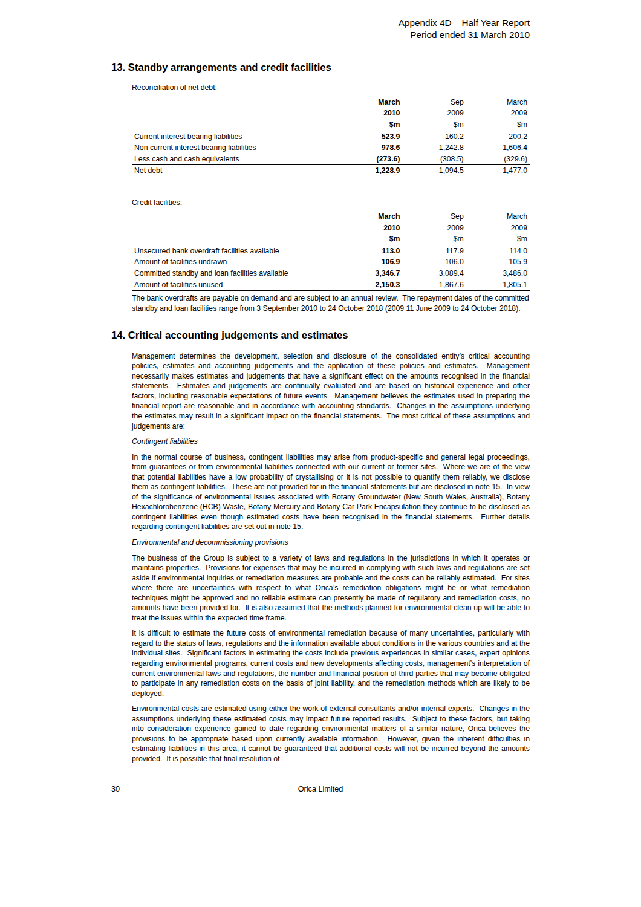Appendix 4D – Half Year Report
Period ended 31 March 2010
13. Standby arrangements and credit facilities
Reconciliation of net debt:
| | March | Sep | March |
| --- | --- | --- | --- |
| | 2010 | 2009 | 2009 |
| | $m | $m | $m |
| Current interest bearing liabilities | 523.9 | 160.2 | 200.2 |
| Non current interest bearing liabilities | 978.6 | 1,242.8 | 1,606.4 |
| Less cash and cash equivalents | (273.6) | (308.5) | (329.6) |
| Net debt | 1,228.9 | 1,094.5 | 1,477.0 |
Credit facilities:
| | March | Sep | March |
| --- | --- | --- | --- |
| | 2010 | 2009 | 2009 |
| | $m | $m | $m |
| Unsecured bank overdraft facilities available | 113.0 | 117.9 | 114.0 |
| Amount of facilities undrawn | 106.9 | 106.0 | 105.9 |
| Committed standby and loan facilities available | 3,346.7 | 3,089.4 | 3,486.0 |
| Amount of facilities unused | 2,150.3 | 1,867.6 | 1,805.1 |
The bank overdrafts are payable on demand and are subject to an annual review. The repayment dates of the committed standby and loan facilities range from 3 September 2010 to 24 October 2018 (2009 11 June 2009 to 24 October 2018).
14. Critical accounting judgements and estimates
Management determines the development, selection and disclosure of the consolidated entity’s critical accounting policies, estimates and accounting judgements and the application of these policies and estimates. Management necessarily makes estimates and judgements that have a significant effect on the amounts recognised in the financial statements. Estimates and judgements are continually evaluated and are based on historical experience and other factors, including reasonable expectations of future events. Management believes the estimates used in preparing the financial report are reasonable and in accordance with accounting standards. Changes in the assumptions underlying the estimates may result in a significant impact on the financial statements. The most critical of these assumptions and judgements are:
Contingent liabilities
In the normal course of business, contingent liabilities may arise from product-specific and general legal proceedings, from guarantees or from environmental liabilities connected with our current or former sites. Where we are of the view that potential liabilities have a low probability of crystallising or it is not possible to quantify them reliably, we disclose them as contingent liabilities. These are not provided for in the financial statements but are disclosed in note 15. In view of the significance of environmental issues associated with Botany Groundwater (New South Wales, Australia), Botany Hexachlorobenzene (HCB) Waste, Botany Mercury and Botany Car Park Encapsulation they continue to be disclosed as contingent liabilities even though estimated costs have been recognised in the financial statements. Further details regarding contingent liabilities are set out in note 15.
Environmental and decommissioning provisions
The business of the Group is subject to a variety of laws and regulations in the jurisdictions in which it operates or maintains properties. Provisions for expenses that may be incurred in complying with such laws and regulations are set aside if environmental inquiries or remediation measures are probable and the costs can be reliably estimated. For sites where there are uncertainties with respect to what Orica’s remediation obligations might be or what remediation techniques might be approved and no reliable estimate can presently be made of regulatory and remediation costs, no amounts have been provided for. It is also assumed that the methods planned for environmental clean up will be able to treat the issues within the expected time frame.
It is difficult to estimate the future costs of environmental remediation because of many uncertainties, particularly with regard to the status of laws, regulations and the information available about conditions in the various countries and at the individual sites. Significant factors in estimating the costs include previous experiences in similar cases, expert opinions regarding environmental programs, current costs and new developments affecting costs, management’s interpretation of current environmental laws and regulations, the number and financial position of third parties that may become obligated to participate in any remediation costs on the basis of joint liability, and the remediation methods which are likely to be deployed.
Environmental costs are estimated using either the work of external consultants and/or internal experts. Changes in the assumptions underlying these estimated costs may impact future reported results. Subject to these factors, but taking into consideration experience gained to date regarding environmental matters of a similar nature, Orica believes the provisions to be appropriate based upon currently available information. However, given the inherent difficulties in estimating liabilities in this area, it cannot be guaranteed that additional costs will not be incurred beyond the amounts provided. It is possible that final resolution of
30
Orica Limited